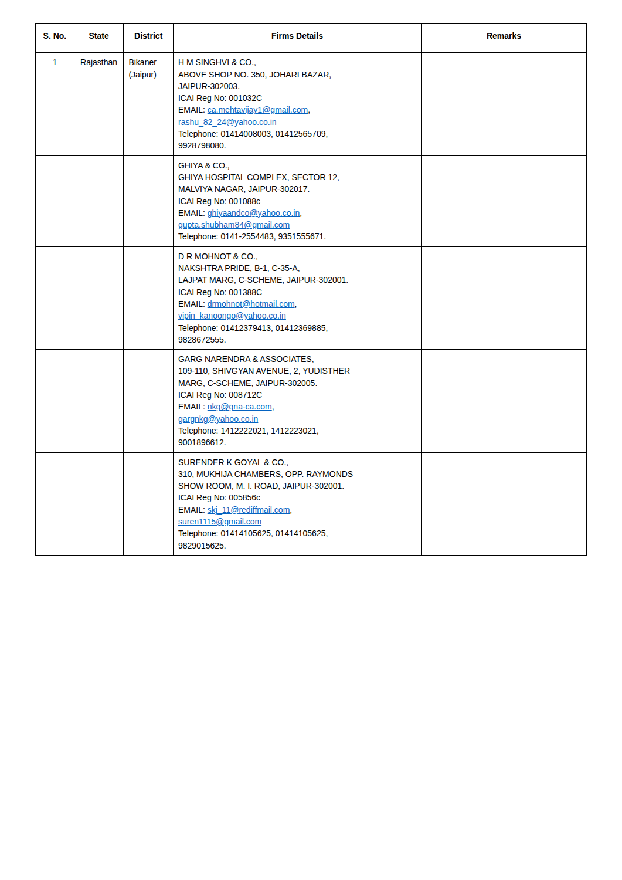| S. No. | State | District | Firms Details | Remarks |
| --- | --- | --- | --- | --- |
| 1 | Rajasthan | Bikaner (Jaipur) | H M SINGHVI & CO., ABOVE SHOP NO. 350, JOHARI BAZAR, JAIPUR-302003. ICAI Reg No: 001032C EMAIL: ca.mehtavijay1@gmail.com , rashu_82_24@yahoo.co.in Telephone: 01414008003, 01412565709, 9928798080. | |
| | | | GHIYA & CO., GHIYA HOSPITAL COMPLEX, SECTOR 12, MALVIYA NAGAR, JAIPUR-302017. ICAI Reg No: 001088c EMAIL: ghiyaandco@yahoo.co.in , gupta.shubham84@gmail.com Telephone: 0141-2554483, 9351555671. | |
| | | | D R MOHNOT & CO., NAKSHTRA PRIDE, B-1, C-35-A, LAJPAT MARG, C-SCHEME, JAIPUR-302001. ICAI Reg No: 001388C EMAIL: drmohnot@hotmail.com , vipin_kanoongo@yahoo.co.in Telephone: 01412379413, 01412369885, 9828672555. | |
| | | | GARG NARENDRA & ASSOCIATES, 109-110, SHIVGYAN AVENUE, 2, YUDISTHER MARG, C-SCHEME, JAIPUR-302005. ICAI Reg No: 008712C EMAIL: nkg@gna-ca.com , gargnkg@yahoo.co.in Telephone: 1412222021, 1412223021, 9001896612. | |
| | | | SURENDER K GOYAL & CO., 310, MUKHIJA CHAMBERS, OPP. RAYMONDS SHOW ROOM, M. I. ROAD, JAIPUR-302001. ICAI Reg No: 005856c EMAIL: skj_11@rediffmail.com , suren1115@gmail.com Telephone: 01414105625, 01414105625, 9829015625. | |